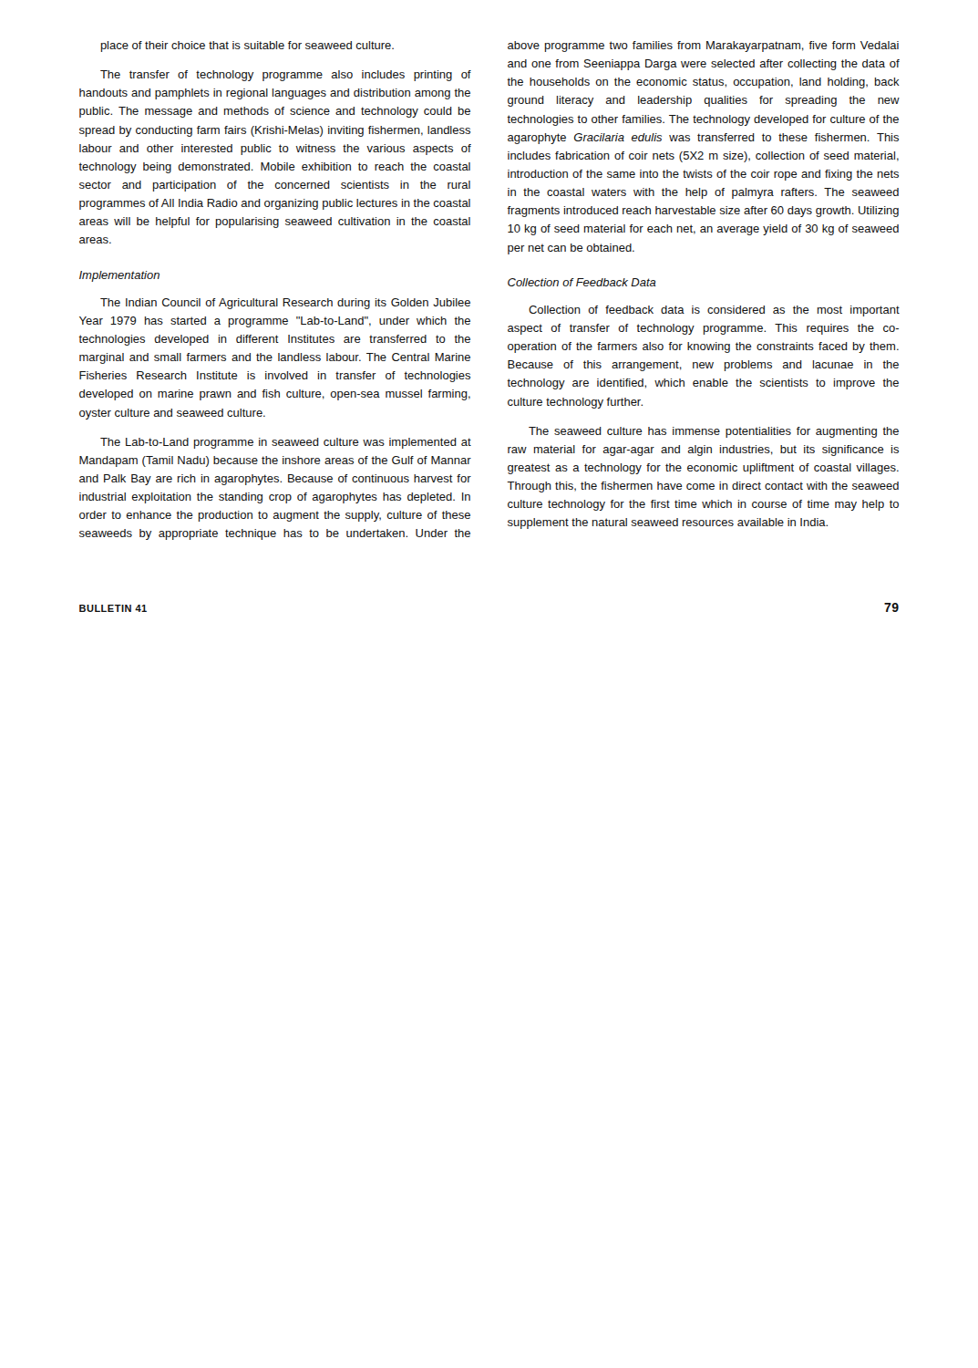place of their choice that is suitable for seaweed culture.
The transfer of technology programme also includes printing of handouts and pamphlets in regional languages and distribution among the public. The message and methods of science and technology could be spread by conducting farm fairs (Krishi-Melas) inviting fishermen, landless labour and other interested public to witness the various aspects of technology being demonstrated. Mobile exhibition to reach the coastal sector and participation of the concerned scientists in the rural programmes of All India Radio and organizing public lectures in the coastal areas will be helpful for popularising seaweed cultivation in the coastal areas.
Implementation
The Indian Council of Agricultural Research during its Golden Jubilee Year 1979 has started a programme "Lab-to-Land", under which the technologies developed in different Institutes are transferred to the marginal and small farmers and the landless labour. The Central Marine Fisheries Research Institute is involved in transfer of technologies developed on marine prawn and fish culture, open-sea mussel farming, oyster culture and seaweed culture.
The Lab-to-Land programme in seaweed culture was implemented at Mandapam (Tamil Nadu) because the inshore areas of the Gulf of Mannar and Palk Bay are rich in agarophytes. Because of continuous harvest for industrial exploitation the standing crop of agarophytes has depleted. In order to enhance the production to augment the supply, culture of these seaweeds by appropriate technique has to be undertaken. Under the above programme two families from Marakayarpatnam, five form Vedalai and one from Seeniappa Darga were selected after collecting the data of the households on the economic status, occupation, land holding, back ground literacy and leadership qualities for spreading the new technologies to other families. The technology developed for culture of the agarophyte Gracilaria edulis was transferred to these fishermen. This includes fabrication of coir nets (5X2 m size), collection of seed material, introduction of the same into the twists of the coir rope and fixing the nets in the coastal waters with the help of palmyra rafters. The seaweed fragments introduced reach harvestable size after 60 days growth. Utilizing 10 kg of seed material for each net, an average yield of 30 kg of seaweed per net can be obtained.
Collection of Feedback Data
Collection of feedback data is considered as the most important aspect of transfer of technology programme. This requires the co-operation of the farmers also for knowing the constraints faced by them. Because of this arrangement, new problems and lacunae in the technology are identified, which enable the scientists to improve the culture technology further.
The seaweed culture has immense potentialities for augmenting the raw material for agar-agar and algin industries, but its significance is greatest as a technology for the economic upliftment of coastal villages. Through this, the fishermen have come in direct contact with the seaweed culture technology for the first time which in course of time may help to supplement the natural seaweed resources available in India.
BULLETIN 41 79